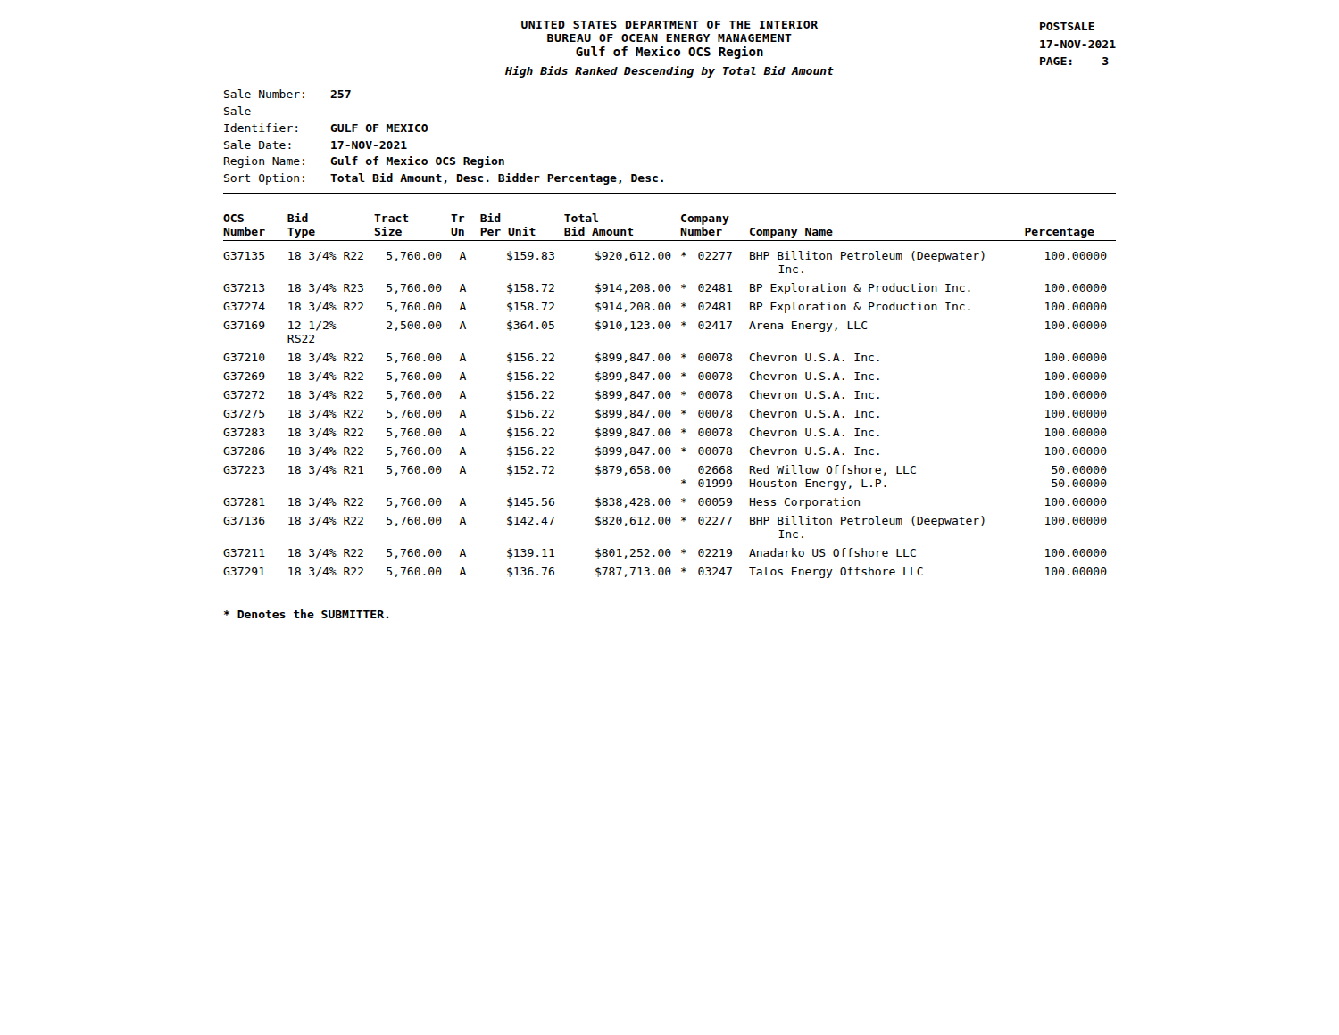POSTSALE
17-NOV-2021
PAGE: 3
UNITED STATES DEPARTMENT OF THE INTERIOR
BUREAU OF OCEAN ENERGY MANAGEMENT
Gulf of Mexico OCS Region
High Bids Ranked Descending by Total Bid Amount
Sale Number: 257
Sale Identifier: GULF OF MEXICO
Sale Date: 17-NOV-2021
Region Name: Gulf of Mexico OCS Region
Sort Option: Total Bid Amount, Desc. Bidder Percentage, Desc.
| OCS Number | Bid Type | Tract Size | Tr Un | Bid Per Unit | Total Bid Amount | Company Number | Company Name | Percentage |
| --- | --- | --- | --- | --- | --- | --- | --- | --- |
| G37135 | 18 3/4% R22 | 5,760.00 | A | $159.83 | $920,612.00 | * 02277 | BHP Billiton Petroleum (Deepwater) Inc. | 100.00000 |
| G37213 | 18 3/4% R23 | 5,760.00 | A | $158.72 | $914,208.00 | * 02481 | BP Exploration & Production Inc. | 100.00000 |
| G37274 | 18 3/4% R22 | 5,760.00 | A | $158.72 | $914,208.00 | * 02481 | BP Exploration & Production Inc. | 100.00000 |
| G37169 | 12 1/2% RS22 | 2,500.00 | A | $364.05 | $910,123.00 | * 02417 | Arena Energy, LLC | 100.00000 |
| G37210 | 18 3/4% R22 | 5,760.00 | A | $156.22 | $899,847.00 | * 00078 | Chevron U.S.A. Inc. | 100.00000 |
| G37269 | 18 3/4% R22 | 5,760.00 | A | $156.22 | $899,847.00 | * 00078 | Chevron U.S.A. Inc. | 100.00000 |
| G37272 | 18 3/4% R22 | 5,760.00 | A | $156.22 | $899,847.00 | * 00078 | Chevron U.S.A. Inc. | 100.00000 |
| G37275 | 18 3/4% R22 | 5,760.00 | A | $156.22 | $899,847.00 | * 00078 | Chevron U.S.A. Inc. | 100.00000 |
| G37283 | 18 3/4% R22 | 5,760.00 | A | $156.22 | $899,847.00 | * 00078 | Chevron U.S.A. Inc. | 100.00000 |
| G37286 | 18 3/4% R22 | 5,760.00 | A | $156.22 | $899,847.00 | * 00078 | Chevron U.S.A. Inc. | 100.00000 |
| G37223 | 18 3/4% R21 | 5,760.00 | A | $152.72 | $879,658.00 | 02668 * 01999 | Red Willow Offshore, LLC Houston Energy, L.P. | 50.00000 50.00000 |
| G37281 | 18 3/4% R22 | 5,760.00 | A | $145.56 | $838,428.00 | * 00059 | Hess Corporation | 100.00000 |
| G37136 | 18 3/4% R22 | 5,760.00 | A | $142.47 | $820,612.00 | * 02277 | BHP Billiton Petroleum (Deepwater) Inc. | 100.00000 |
| G37211 | 18 3/4% R22 | 5,760.00 | A | $139.11 | $801,252.00 | * 02219 | Anadarko US Offshore LLC | 100.00000 |
| G37291 | 18 3/4% R22 | 5,760.00 | A | $136.76 | $787,713.00 | * 03247 | Talos Energy Offshore LLC | 100.00000 |
* Denotes the SUBMITTER.